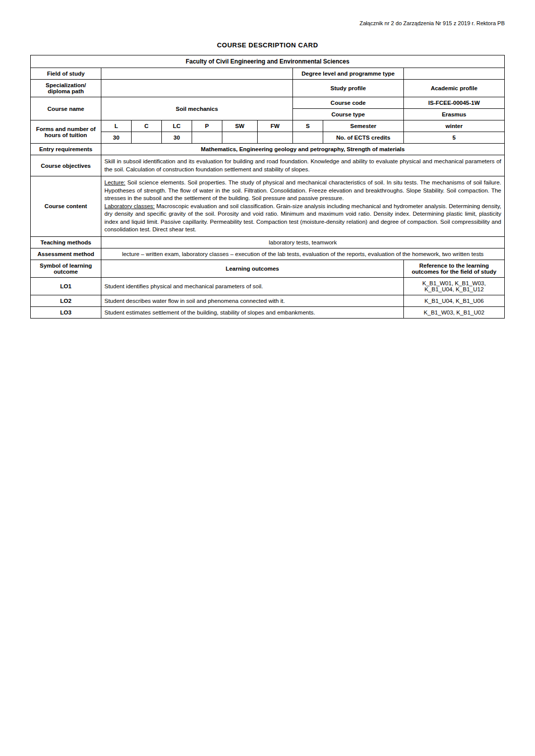Załącznik nr 2 do Zarządzenia Nr 915 z 2019 r. Rektora PB
COURSE DESCRIPTION CARD
| Faculty of Civil Engineering and Environmental Sciences |
| Field of study | | Degree level and programme type | |
| Specialization/ diploma path | | Study profile | Academic profile |
| Course name | Soil mechanics | Course code | IS-FCEE-00045-1W |
| Course type | Erasmus |
| Forms and number of hours of tuition | L | C | LC | P | SW | FW | S | Semester | winter |
| 30 | | 30 | | | | | No. of ECTS credits | 5 |
| Entry requirements | Mathematics, Engineering geology and petrography, Strength of materials |
| Course objectives | Skill in subsoil identification and its evaluation for building and road foundation. Knowledge and ability to evaluate physical and mechanical parameters of the soil. Calculation of construction foundation settlement and stability of slopes. |
| Course content | Lecture: Soil science elements. Soil properties. The study of physical and mechanical characteristics of soil. In situ tests. The mechanisms of soil failure. Hypotheses of strength. The flow of water in the soil. Filtration. Consolidation. Freeze elevation and breakthroughs. Slope Stability. Soil compaction. The stresses in the subsoil and the settlement of the building. Soil pressure and passive pressure. Laboratory classes: Macroscopic evaluation and soil classification. Grain-size analysis including mechanical and hydrometer analysis. Determining density, dry density and specific gravity of the soil. Porosity and void ratio. Minimum and maximum void ratio. Density index. Determining plastic limit, plasticity index and liquid limit. Passive capillarity. Permeability test. Compaction test (moisture-density relation) and degree of compaction. Soil compressibility and consolidation test. Direct shear test. |
| Teaching methods | laboratory tests, teamwork |
| Assessment method | lecture – written exam, laboratory classes – execution of the lab tests, evaluation of the reports, evaluation of the homework, two written tests |
| Symbol of learning outcome | Learning outcomes | Reference to the learning outcomes for the field of study |
| LO1 | Student identifies physical and mechanical parameters of soil. | K_B1_W01, K_B1_W03, K_B1_U04, K_B1_U12 |
| LO2 | Student describes water flow in soil and phenomena connected with it. | K_B1_U04, K_B1_U06 |
| LO3 | Student estimates settlement of the building, stability of slopes and embankments. | K_B1_W03, K_B1_U02 |